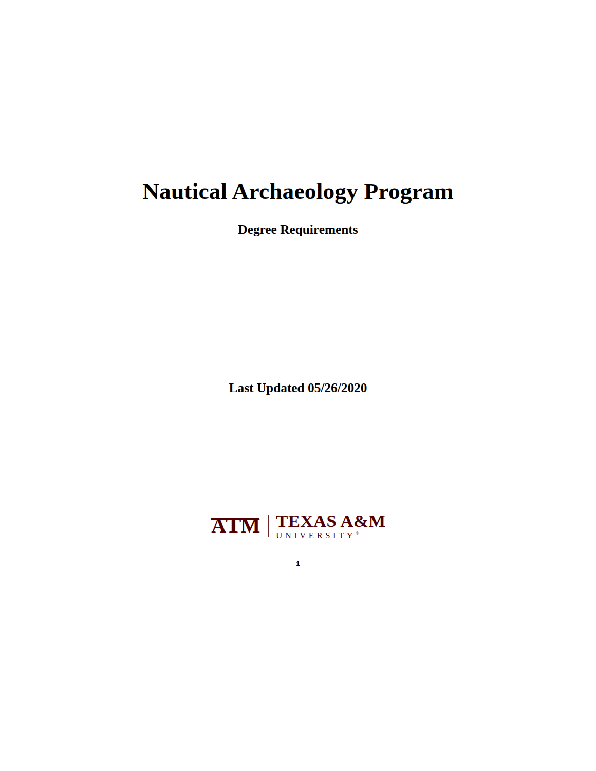Nautical Archaeology Program
Degree Requirements
Last Updated 05/26/2020
ATM
TEXAS A&M
UNIVERSITY®
1